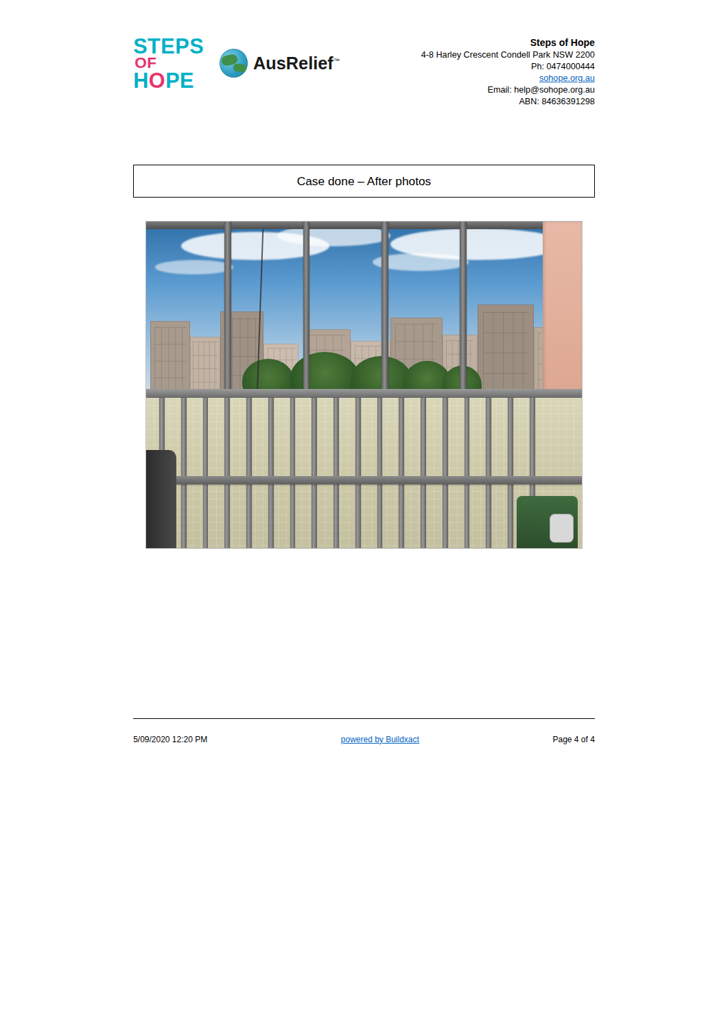STEPS
OF
HOPE
AusRelief™
Steps of Hope
4-8 Harley Crescent Condell Park NSW 2200
Ph: 0474000444
sohope.org.au
Email: help@sohope.org.au
ABN: 84636391298
Case done – After photos
5/09/2020 12:20 PM
powered by Buildxact
Page 4 of 4